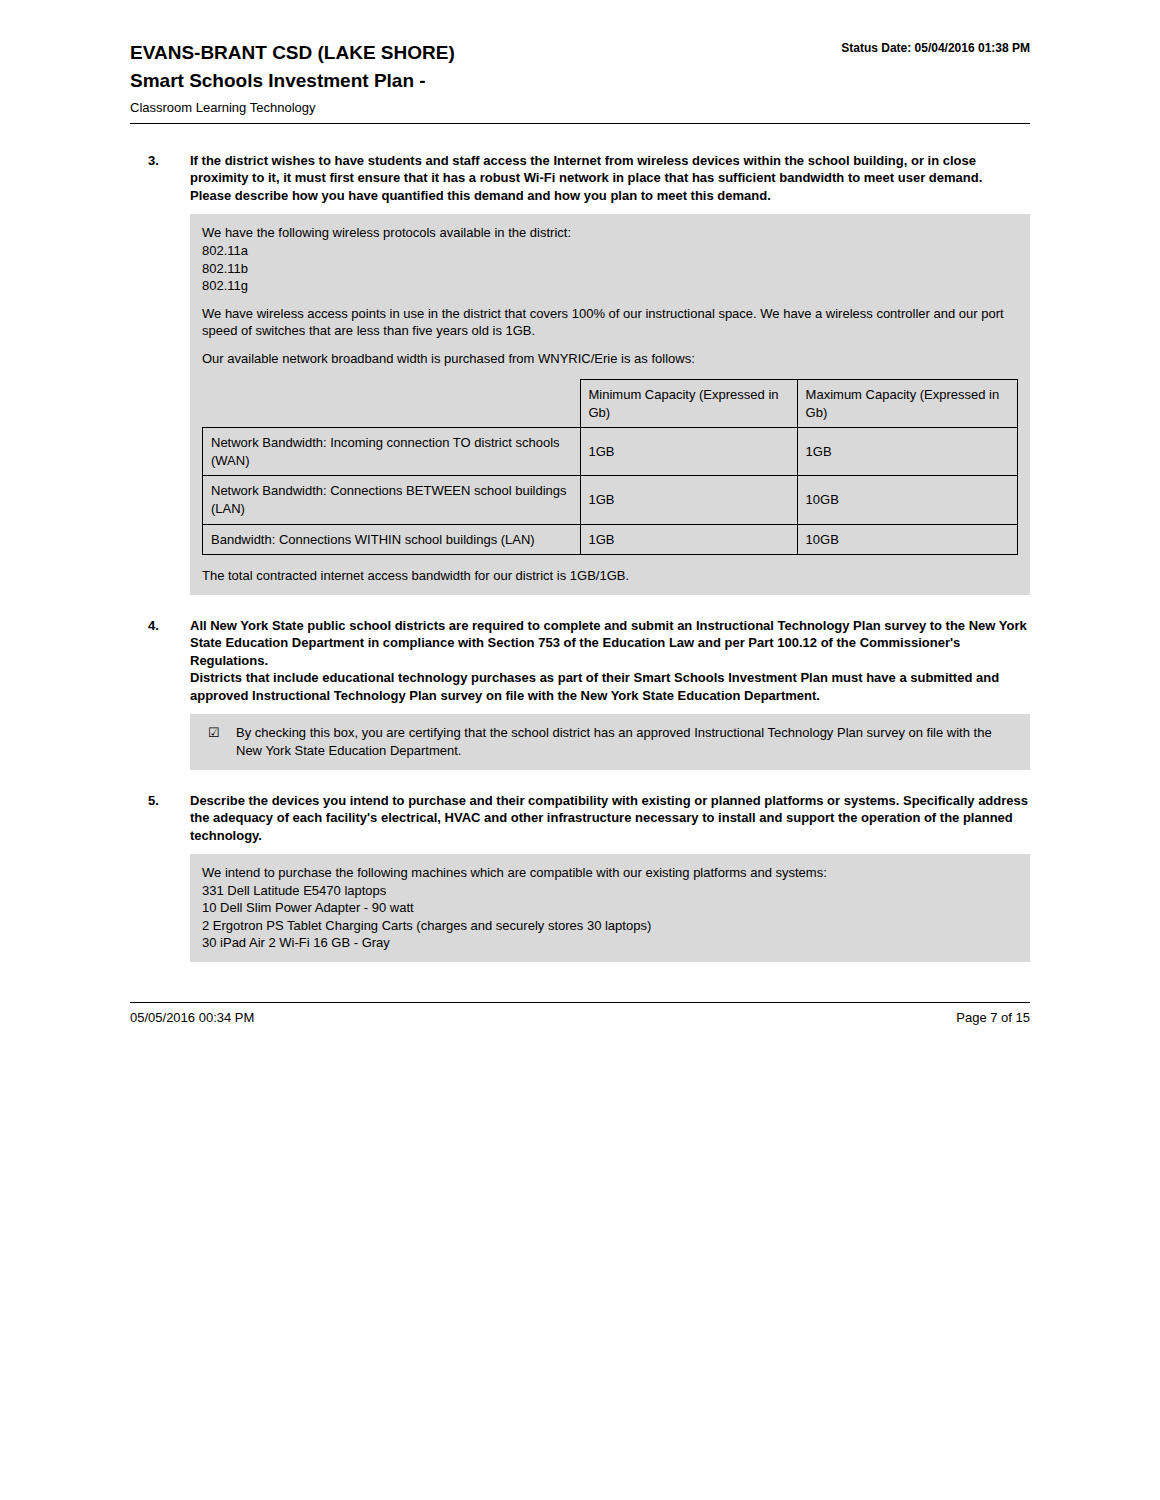Status Date: 05/04/2016 01:38 PM
EVANS-BRANT CSD (LAKE SHORE)
Smart Schools Investment Plan -
Classroom Learning Technology
3.
If the district wishes to have students and staff access the Internet from wireless devices within the school building, or in close proximity to it, it must first ensure that it has a robust Wi-Fi network in place that has sufficient bandwidth to meet user demand.
Please describe how you have quantified this demand and how you plan to meet this demand.
We have the following wireless protocols available in the district:
802.11a
802.11b
802.11g
We have wireless access points in use in the district that covers 100% of our instructional space. We have a wireless controller and our port speed of switches that are less than five years old is 1GB.
Our available network broadband width is purchased from WNYRIC/Erie is as follows:
| | Minimum Capacity (Expressed in Gb) | Maximum Capacity (Expressed in Gb) |
| --- | --- | --- |
| Network Bandwidth: Incoming connection TO district schools (WAN) | 1GB | 1GB |
| Network Bandwidth: Connections BETWEEN school buildings (LAN) | 1GB | 10GB |
| Bandwidth: Connections WITHIN school buildings (LAN) | 1GB | 10GB |
The total contracted internet access bandwidth for our district is 1GB/1GB.
4.
All New York State public school districts are required to complete and submit an Instructional Technology Plan survey to the New York State Education Department in compliance with Section 753 of the Education Law and per Part 100.12 of the Commissioner's Regulations.
Districts that include educational technology purchases as part of their Smart Schools Investment Plan must have a submitted and approved Instructional Technology Plan survey on file with the New York State Education Department.
☑
By checking this box, you are certifying that the school district has an approved Instructional Technology Plan survey on file with the New York State Education Department.
5.
Describe the devices you intend to purchase and their compatibility with existing or planned platforms or systems. Specifically address the adequacy of each facility's electrical, HVAC and other infrastructure necessary to install and support the operation of the planned technology.
We intend to purchase the following machines which are compatible with our existing platforms and systems:
331 Dell Latitude E5470 laptops
10 Dell Slim Power Adapter - 90 watt
2 Ergotron PS Tablet Charging Carts (charges and securely stores 30 laptops)
30 iPad Air 2 Wi-Fi 16 GB - Gray
05/05/2016 00:34 PM
Page 7 of 15